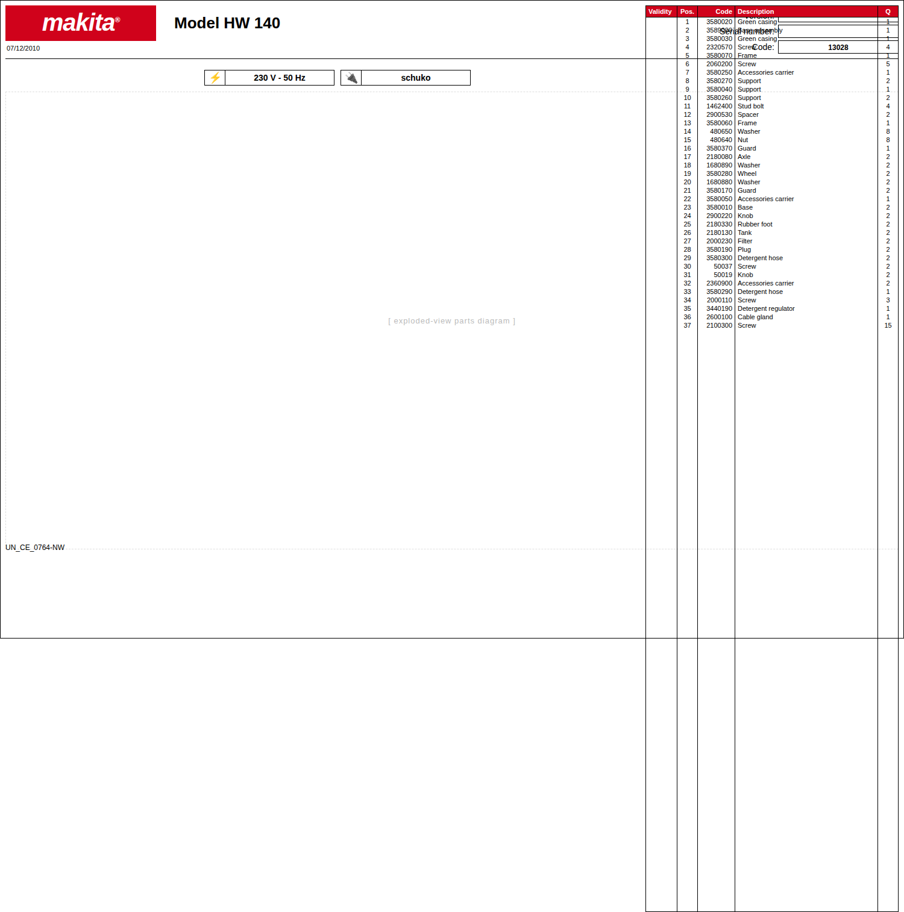makita®
07/12/2010
Model HW 140
Version:
Serial number:
Code: 13028
⚡
230 V - 50 Hz
🔌
schuko
[ exploded-view parts diagram ]
UN_CE_0764-NW
| Validity | Pos. | Code | Description | Q |
| --- | --- | --- | --- | --- |
| | 1 | 3580020 | Green casing | 1 |
| | 2 | 3589000 | Base assembly | 1 |
| | 3 | 3580030 | Green casing | 1 |
| | 4 | 2320570 | Screw | 4 |
| | 5 | 3580070 | Frame | 1 |
| | 6 | 2060200 | Screw | 5 |
| | 7 | 3580250 | Accessories carrier | 1 |
| | 8 | 3580270 | Support | 2 |
| | 9 | 3580040 | Support | 1 |
| | 10 | 3580260 | Support | 2 |
| | 11 | 1462400 | Stud bolt | 4 |
| | 12 | 2900530 | Spacer | 2 |
| | 13 | 3580060 | Frame | 1 |
| | 14 | 480650 | Washer | 8 |
| | 15 | 480640 | Nut | 8 |
| | 16 | 3580370 | Guard | 1 |
| | 17 | 2180080 | Axle | 2 |
| | 18 | 1680890 | Washer | 2 |
| | 19 | 3580280 | Wheel | 2 |
| | 20 | 1680880 | Washer | 2 |
| | 21 | 3580170 | Guard | 2 |
| | 22 | 3580050 | Accessories carrier | 1 |
| | 23 | 3580010 | Base | 2 |
| | 24 | 2900220 | Knob | 2 |
| | 25 | 2180330 | Rubber foot | 2 |
| | 26 | 2180130 | Tank | 2 |
| | 27 | 2000230 | Filter | 2 |
| | 28 | 3580190 | Plug | 2 |
| | 29 | 3580300 | Detergent hose | 2 |
| | 30 | 50037 | Screw | 2 |
| | 31 | 50019 | Knob | 2 |
| | 32 | 2360900 | Accessories carrier | 2 |
| | 33 | 3580290 | Detergent hose | 1 |
| | 34 | 2000110 | Screw | 3 |
| | 35 | 3440190 | Detergent regulator | 1 |
| | 36 | 2600100 | Cable gland | 1 |
| | 37 | 2100300 | Screw | 15 |